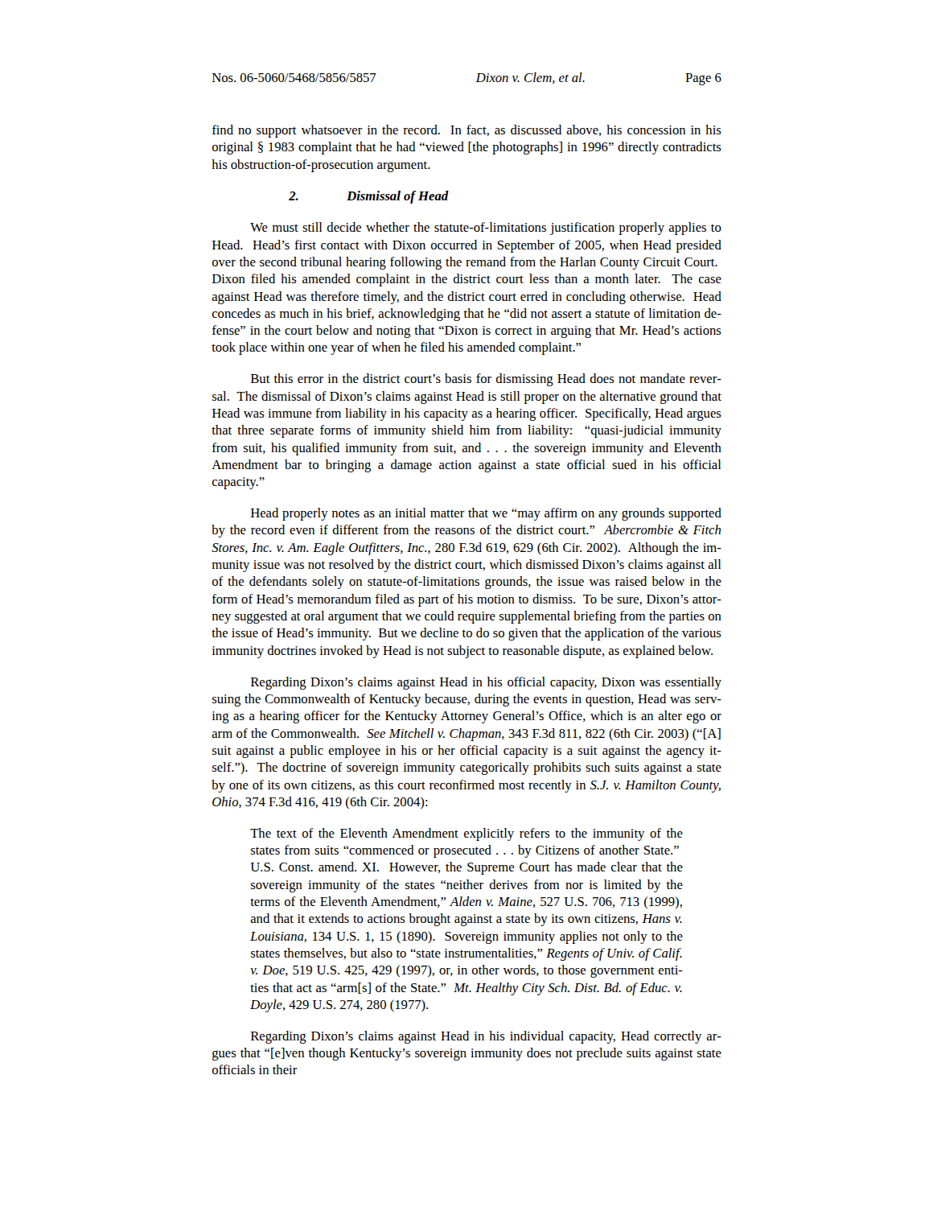Nos. 06-5060/5468/5856/5857
Dixon v. Clem, et al.
Page 6
find no support whatsoever in the record. In fact, as discussed above, his concession in his original § 1983 complaint that he had “viewed [the photographs] in 1996” directly contradicts his obstruction-of-prosecution argument.
2. Dismissal of Head
We must still decide whether the statute-of-limitations justification properly applies to Head. Head’s first contact with Dixon occurred in September of 2005, when Head presided over the second tribunal hearing following the remand from the Harlan County Circuit Court. Dixon filed his amended complaint in the district court less than a month later. The case against Head was therefore timely, and the district court erred in concluding otherwise. Head concedes as much in his brief, acknowledging that he “did not assert a statute of limitation defense” in the court below and noting that “Dixon is correct in arguing that Mr. Head’s actions took place within one year of when he filed his amended complaint.”
But this error in the district court’s basis for dismissing Head does not mandate reversal. The dismissal of Dixon’s claims against Head is still proper on the alternative ground that Head was immune from liability in his capacity as a hearing officer. Specifically, Head argues that three separate forms of immunity shield him from liability: “quasi-judicial immunity from suit, his qualified immunity from suit, and . . . the sovereign immunity and Eleventh Amendment bar to bringing a damage action against a state official sued in his official capacity.”
Head properly notes as an initial matter that we “may affirm on any grounds supported by the record even if different from the reasons of the district court.” Abercrombie & Fitch Stores, Inc. v. Am. Eagle Outfitters, Inc., 280 F.3d 619, 629 (6th Cir. 2002). Although the immunity issue was not resolved by the district court, which dismissed Dixon’s claims against all of the defendants solely on statute-of-limitations grounds, the issue was raised below in the form of Head’s memorandum filed as part of his motion to dismiss. To be sure, Dixon’s attorney suggested at oral argument that we could require supplemental briefing from the parties on the issue of Head’s immunity. But we decline to do so given that the application of the various immunity doctrines invoked by Head is not subject to reasonable dispute, as explained below.
Regarding Dixon’s claims against Head in his official capacity, Dixon was essentially suing the Commonwealth of Kentucky because, during the events in question, Head was serving as a hearing officer for the Kentucky Attorney General’s Office, which is an alter ego or arm of the Commonwealth. See Mitchell v. Chapman, 343 F.3d 811, 822 (6th Cir. 2003) (“[A] suit against a public employee in his or her official capacity is a suit against the agency itself.”). The doctrine of sovereign immunity categorically prohibits such suits against a state by one of its own citizens, as this court reconfirmed most recently in S.J. v. Hamilton County, Ohio, 374 F.3d 416, 419 (6th Cir. 2004):
The text of the Eleventh Amendment explicitly refers to the immunity of the states from suits “commenced or prosecuted . . . by Citizens of another State.” U.S. Const. amend. XI. However, the Supreme Court has made clear that the sovereign immunity of the states “neither derives from nor is limited by the terms of the Eleventh Amendment,” Alden v. Maine, 527 U.S. 706, 713 (1999), and that it extends to actions brought against a state by its own citizens, Hans v. Louisiana, 134 U.S. 1, 15 (1890). Sovereign immunity applies not only to the states themselves, but also to “state instrumentalities,” Regents of Univ. of Calif. v. Doe, 519 U.S. 425, 429 (1997), or, in other words, to those government entities that act as “arm[s] of the State.” Mt. Healthy City Sch. Dist. Bd. of Educ. v. Doyle, 429 U.S. 274, 280 (1977).
Regarding Dixon’s claims against Head in his individual capacity, Head correctly argues that “[e]ven though Kentucky’s sovereign immunity does not preclude suits against state officials in their